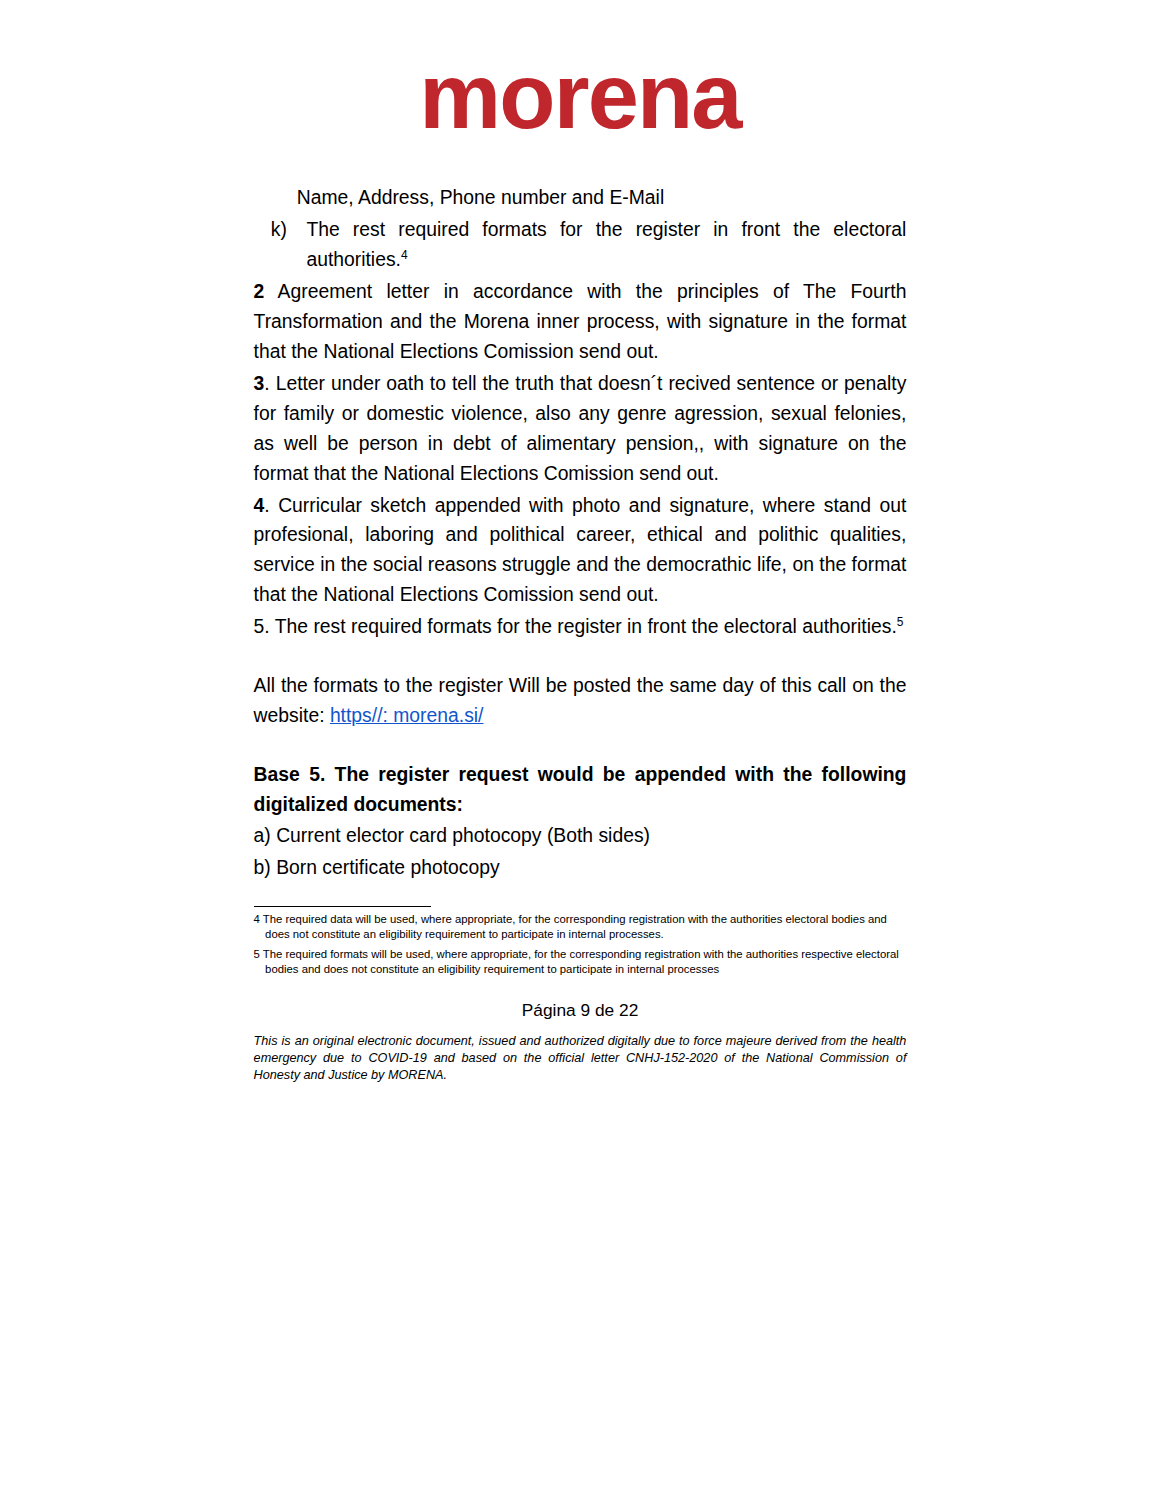morena
Name, Address, Phone number and E-Mail
k) The rest required formats for the register in front the electoral authorities.4
2 Agreement letter in accordance with the principles of The Fourth Transformation and the Morena inner process, with signature in the format that the National Elections Comission send out.
3. Letter under oath to tell the truth that doesn´t recived sentence or penalty for family or domestic violence, also any genre agression, sexual felonies, as well be person in debt of alimentary pension,, with signature on the format that the National Elections Comission send out.
4. Curricular sketch appended with photo and signature, where stand out profesional, laboring and polithical career, ethical and polithic qualities, service in the social reasons struggle and the democrathic life, on the format that the National Elections Comission send out.
5. The rest required formats for the register in front the electoral authorities.5
All the formats to the register Will be posted the same day of this call on the website: https//: morena.si/
Base 5. The register request would be appended with the following digitalized documents:
a) Current elector card photocopy (Both sides)
b) Born certificate photocopy
4 The required data will be used, where appropriate, for the corresponding registration with the authorities electoral bodies and does not constitute an eligibility requirement to participate in internal processes.
5 The required formats will be used, where appropriate, for the corresponding registration with the authorities respective electoral bodies and does not constitute an eligibility requirement to participate in internal processes
Página 9 de 22
This is an original electronic document, issued and authorized digitally due to force majeure derived from the health emergency due to COVID-19 and based on the official letter CNHJ-152-2020 of the National Commission of Honesty and Justice by MORENA.